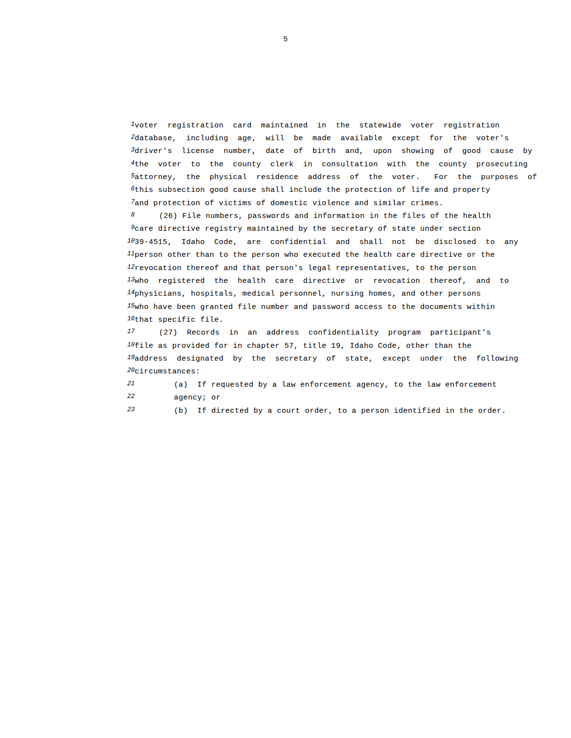5
| 1 | voter registration card maintained in the statewide voter registration |
| 2 | database, including age, will be made available except for the voter's |
| 3 | driver's license number, date of birth and, upon showing of good cause by |
| 4 | the voter to the county clerk in consultation with the county prosecuting |
| 5 | attorney, the physical residence address of the voter. For the purposes of |
| 6 | this subsection good cause shall include the protection of life and property |
| 7 | and protection of victims of domestic violence and similar crimes. |
| 8 | (26) File numbers, passwords and information in the files of the health |
| 9 | care directive registry maintained by the secretary of state under section |
| 10 | 39-4515, Idaho Code, are confidential and shall not be disclosed to any |
| 11 | person other than to the person who executed the health care directive or the |
| 12 | revocation thereof and that person's legal representatives, to the person |
| 13 | who registered the health care directive or revocation thereof, and to |
| 14 | physicians, hospitals, medical personnel, nursing homes, and other persons |
| 15 | who have been granted file number and password access to the documents within |
| 16 | that specific file. |
| 17 | (27) Records in an address confidentiality program participant's |
| 18 | file as provided for in chapter 57, title 19, Idaho Code, other than the |
| 19 | address designated by the secretary of state, except under the following |
| 20 | circumstances: |
| 21 | (a) If requested by a law enforcement agency, to the law enforcement |
| 22 | agency; or |
| 23 | (b) If directed by a court order, to a person identified in the order. |